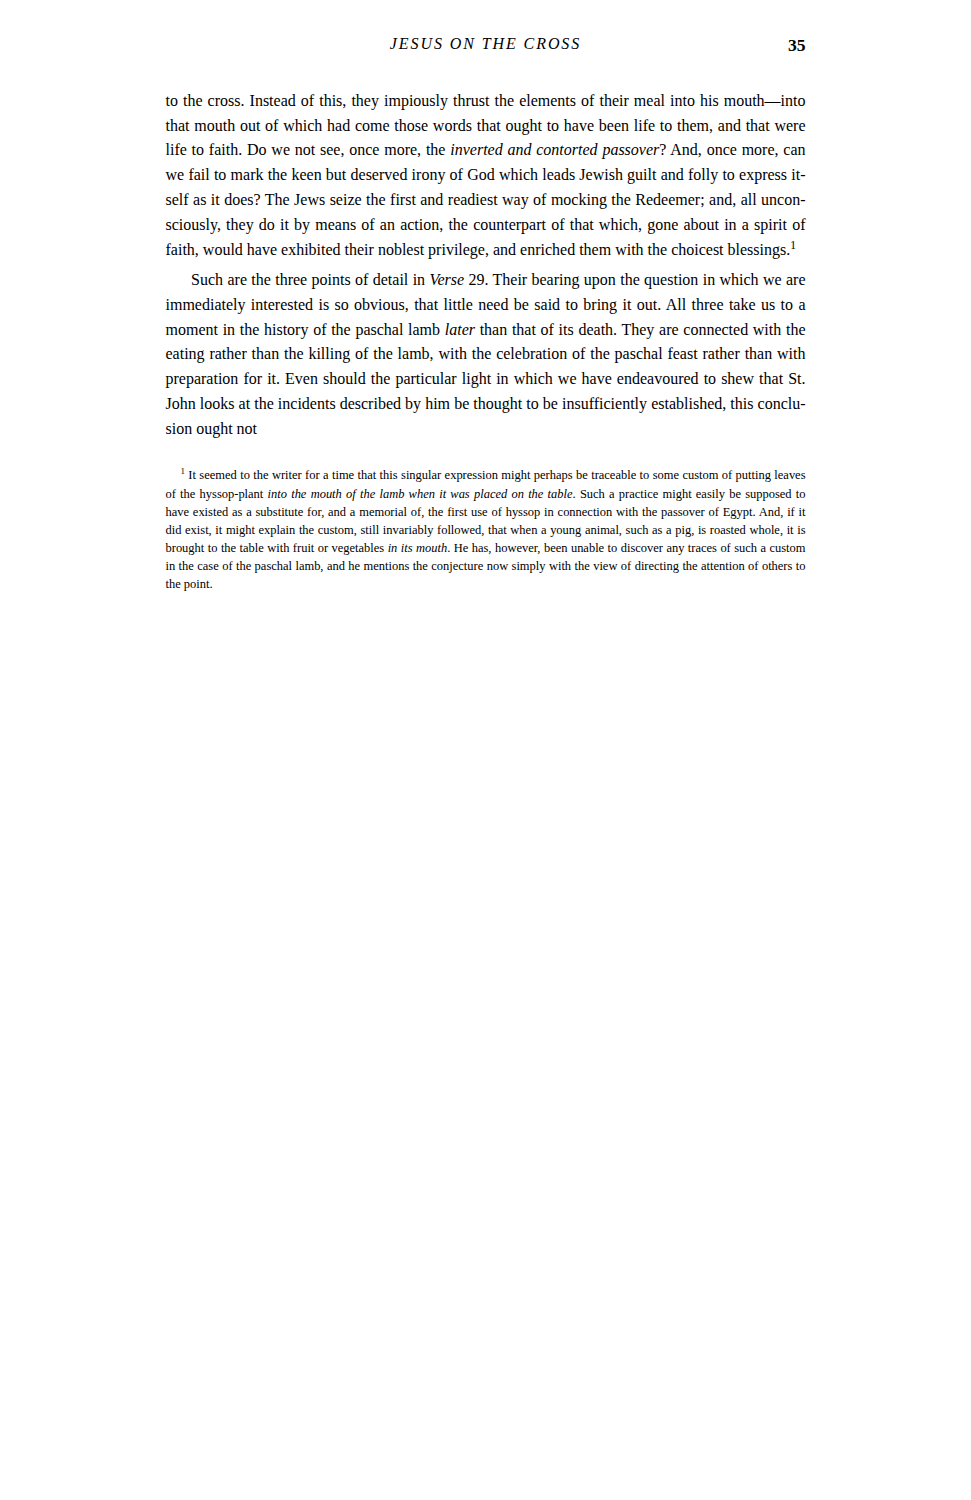Jesus on the Cross
35
to the cross. Instead of this, they impiously thrust the elements of their meal into his mouth—into that mouth out of which had come those words that ought to have been life to them, and that were life to faith. Do we not see, once more, the inverted and contorted passover? And, once more, can we fail to mark the keen but deserved irony of God which leads Jewish guilt and folly to express itself as it does? The Jews seize the first and readiest way of mocking the Redeemer; and, all unconsciously, they do it by means of an action, the counterpart of that which, gone about in a spirit of faith, would have exhibited their noblest privilege, and enriched them with the choicest blessings.1
Such are the three points of detail in Verse 29. Their bearing upon the question in which we are immediately interested is so obvious, that little need be said to bring it out. All three take us to a moment in the history of the paschal lamb later than that of its death. They are connected with the eating rather than the killing of the lamb, with the celebration of the paschal feast rather than with preparation for it. Even should the particular light in which we have endeavoured to shew that St. John looks at the incidents described by him be thought to be insufficiently established, this conclusion ought not
1 It seemed to the writer for a time that this singular expression might perhaps be traceable to some custom of putting leaves of the hyssop-plant into the mouth of the lamb when it was placed on the table. Such a practice might easily be supposed to have existed as a substitute for, and a memorial of, the first use of hyssop in connection with the passover of Egypt. And, if it did exist, it might explain the custom, still invariably followed, that when a young animal, such as a pig, is roasted whole, it is brought to the table with fruit or vegetables in its mouth. He has, however, been unable to discover any traces of such a custom in the case of the paschal lamb, and he mentions the conjecture now simply with the view of directing the attention of others to the point.